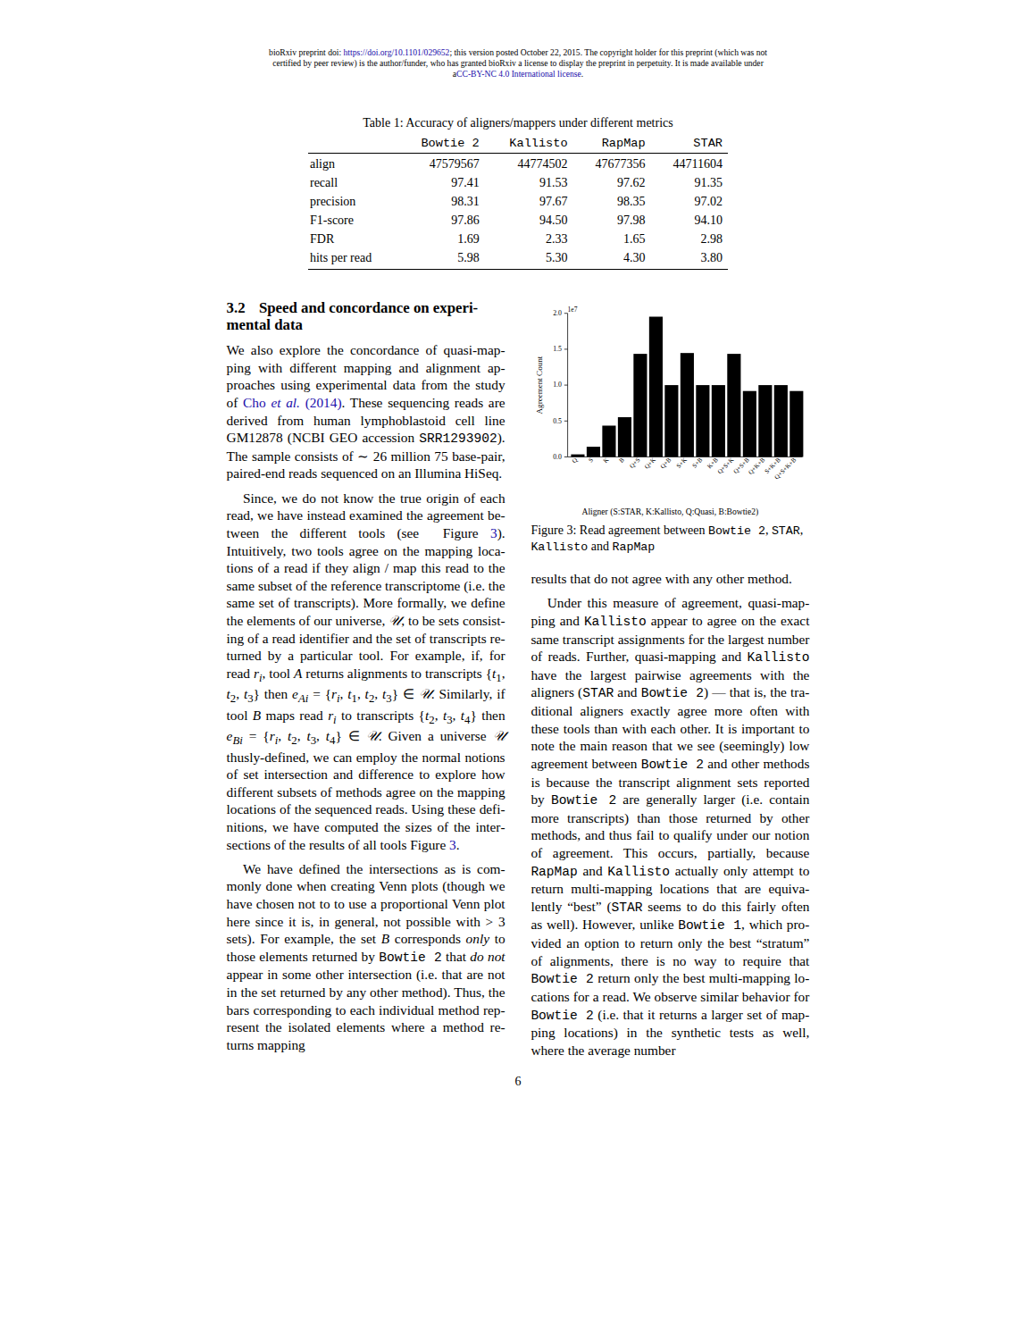bioRxiv preprint doi: https://doi.org/10.1101/029652; this version posted October 22, 2015. The copyright holder for this preprint (which was not certified by peer review) is the author/funder, who has granted bioRxiv a license to display the preprint in perpetuity. It is made available under aCC-BY-NC 4.0 International license.
Table 1: Accuracy of aligners/mappers under different metrics
| | Bowtie 2 | Kallisto | RapMap | STAR |
| --- | --- | --- | --- | --- |
| align | 47579567 | 44774502 | 47677356 | 44711604 |
| recall | 97.41 | 91.53 | 97.62 | 91.35 |
| precision | 98.31 | 97.67 | 98.35 | 97.02 |
| F1-score | 97.86 | 94.50 | 97.98 | 94.10 |
| FDR | 1.69 | 2.33 | 1.65 | 2.98 |
| hits per read | 5.98 | 5.30 | 4.30 | 3.80 |
3.2 Speed and concordance on experimental data
We also explore the concordance of quasi-mapping with different mapping and alignment approaches using experimental data from the study of Cho et al. (2014). These sequencing reads are derived from human lymphoblastoid cell line GM12878 (NCBI GEO accession SRR1293902). The sample consists of ∼ 26 million 75 base-pair, paired-end reads sequenced on an Illumina HiSeq.
Since, we do not know the true origin of each read, we have instead examined the agreement between the different tools (see Figure 3). Intuitively, two tools agree on the mapping locations of a read if they align / map this read to the same subset of the reference transcriptome (i.e. the same set of transcripts). More formally, we define the elements of our universe, 𝒰, to be sets consisting of a read identifier and the set of transcripts returned by a particular tool. For example, if, for read ri, tool A returns alignments to transcripts {t1, t2, t3} then eAi = {ri, t1, t2, t3} ∈ 𝒰. Similarly, if tool B maps read ri to transcripts {t2, t3, t4} then eBi = {ri, t2, t3, t4} ∈ 𝒰. Given a universe 𝒰 thusly-defined, we can employ the normal notions of set intersection and difference to explore how different subsets of methods agree on the mapping locations of the sequenced reads. Using these definitions, we have computed the sizes of the intersections of the results of all tools Figure 3.
We have defined the intersections as is commonly done when creating Venn plots (though we have chosen not to to use a proportional Venn plot here since it is, in general, not possible with > 3 sets). For example, the set B corresponds only to those elements returned by Bowtie 2 that do not appear in some other intersection (i.e. that are not in the set returned by any other method). Thus, the bars corresponding to each individual method represent the isolated elements where a method returns mapping
1e7 0.0 0.5 1.0 1.5 2.0 Agreement Count Q S K B Q+S Q+K Q+B S+K S+B K+B Q+S+K Q+S+B Q+K+B S+K+B Q+S+K+B
Aligner (S:STAR, K:Kallisto, Q:Quasi, B:Bowtie2)
Figure 3: Read agreement between Bowtie 2, STAR, Kallisto and RapMap
results that do not agree with any other method.
Under this measure of agreement, quasi-mapping and Kallisto appear to agree on the exact same transcript assignments for the largest number of reads. Further, quasi-mapping and Kallisto have the largest pairwise agreements with the aligners (STAR and Bowtie 2) — that is, the traditional aligners exactly agree more often with these tools than with each other. It is important to note the main reason that we see (seemingly) low agreement between Bowtie 2 and other methods is because the transcript alignment sets reported by Bowtie 2 are generally larger (i.e. contain more transcripts) than those returned by other methods, and thus fail to qualify under our notion of agreement. This occurs, partially, because RapMap and Kallisto actually only attempt to return multi-mapping locations that are equivalently “best” (STAR seems to do this fairly often as well). However, unlike Bowtie 1, which provided an option to return only the best “stratum” of alignments, there is no way to require that Bowtie 2 return only the best multi-mapping locations for a read. We observe similar behavior for Bowtie 2 (i.e. that it returns a larger set of mapping locations) in the synthetic tests as well, where the average number
6